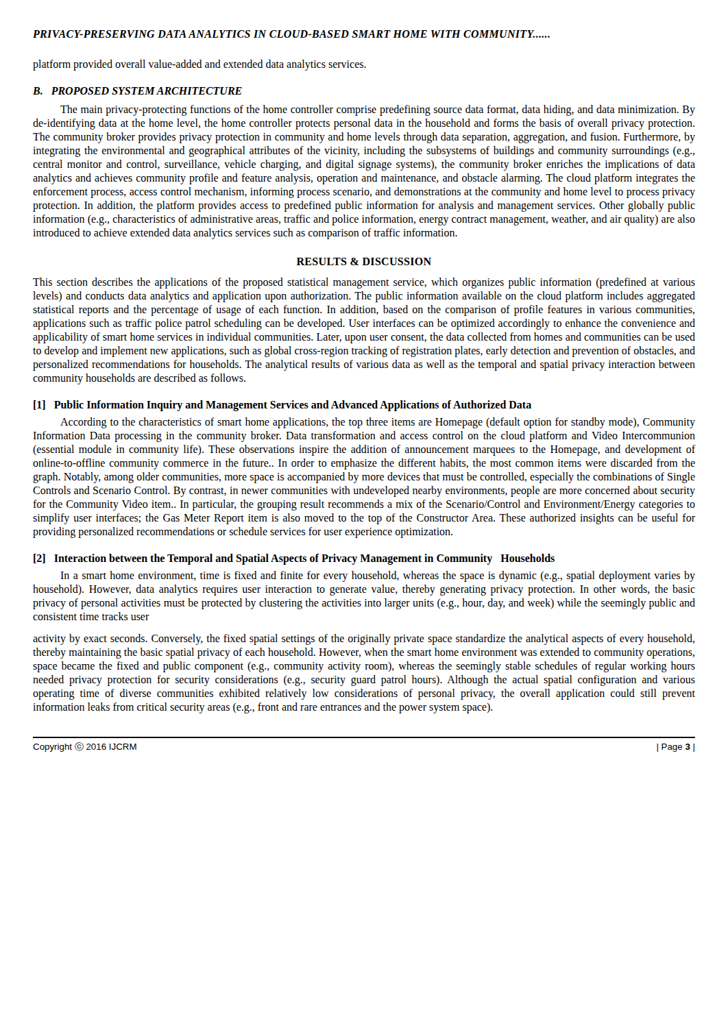PRIVACY-PRESERVING DATA ANALYTICS IN CLOUD-BASED SMART HOME WITH COMMUNITY......
platform provided overall value-added and extended data analytics services.
B. PROPOSED SYSTEM ARCHITECTURE
The main privacy-protecting functions of the home controller comprise predefining source data format, data hiding, and data minimization. By de-identifying data at the home level, the home controller protects personal data in the household and forms the basis of overall privacy protection. The community broker provides privacy protection in community and home levels through data separation, aggregation, and fusion. Furthermore, by integrating the environmental and geographical attributes of the vicinity, including the subsystems of buildings and community surroundings (e.g., central monitor and control, surveillance, vehicle charging, and digital signage systems), the community broker enriches the implications of data analytics and achieves community profile and feature analysis, operation and maintenance, and obstacle alarming. The cloud platform integrates the enforcement process, access control mechanism, informing process scenario, and demonstrations at the community and home level to process privacy protection. In addition, the platform provides access to predefined public information for analysis and management services. Other globally public information (e.g., characteristics of administrative areas, traffic and police information, energy contract management, weather, and air quality) are also introduced to achieve extended data analytics services such as comparison of traffic information.
RESULTS & DISCUSSION
This section describes the applications of the proposed statistical management service, which organizes public information (predefined at various levels) and conducts data analytics and application upon authorization. The public information available on the cloud platform includes aggregated statistical reports and the percentage of usage of each function. In addition, based on the comparison of profile features in various communities, applications such as traffic police patrol scheduling can be developed. User interfaces can be optimized accordingly to enhance the convenience and applicability of smart home services in individual communities. Later, upon user consent, the data collected from homes and communities can be used to develop and implement new applications, such as global cross-region tracking of registration plates, early detection and prevention of obstacles, and personalized recommendations for households. The analytical results of various data as well as the temporal and spatial privacy interaction between community households are described as follows.
[1] Public Information Inquiry and Management Services and Advanced Applications of Authorized Data
According to the characteristics of smart home applications, the top three items are Homepage (default option for standby mode), Community Information Data processing in the community broker. Data transformation and access control on the cloud platform and Video Intercommunion (essential module in community life). These observations inspire the addition of announcement marquees to the Homepage, and development of online-to-offline community commerce in the future.. In order to emphasize the different habits, the most common items were discarded from the graph. Notably, among older communities, more space is accompanied by more devices that must be controlled, especially the combinations of Single Controls and Scenario Control. By contrast, in newer communities with undeveloped nearby environments, people are more concerned about security for the Community Video item.. In particular, the grouping result recommends a mix of the Scenario/Control and Environment/Energy categories to simplify user interfaces; the Gas Meter Report item is also moved to the top of the Constructor Area. These authorized insights can be useful for providing personalized recommendations or schedule services for user experience optimization.
[2] Interaction between the Temporal and Spatial Aspects of Privacy Management in Community Households
In a smart home environment, time is fixed and finite for every household, whereas the space is dynamic (e.g., spatial deployment varies by household). However, data analytics requires user interaction to generate value, thereby generating privacy protection. In other words, the basic privacy of personal activities must be protected by clustering the activities into larger units (e.g., hour, day, and week) while the seemingly public and consistent time tracks user
activity by exact seconds. Conversely, the fixed spatial settings of the originally private space standardize the analytical aspects of every household, thereby maintaining the basic spatial privacy of each household. However, when the smart home environment was extended to community operations, space became the fixed and public component (e.g., community activity room), whereas the seemingly stable schedules of regular working hours needed privacy protection for security considerations (e.g., security guard patrol hours). Although the actual spatial configuration and various operating time of diverse communities exhibited relatively low considerations of personal privacy, the overall application could still prevent information leaks from critical security areas (e.g., front and rare entrances and the power system space).
Copyright ⓒ 2016 IJCRM | Page 3 |